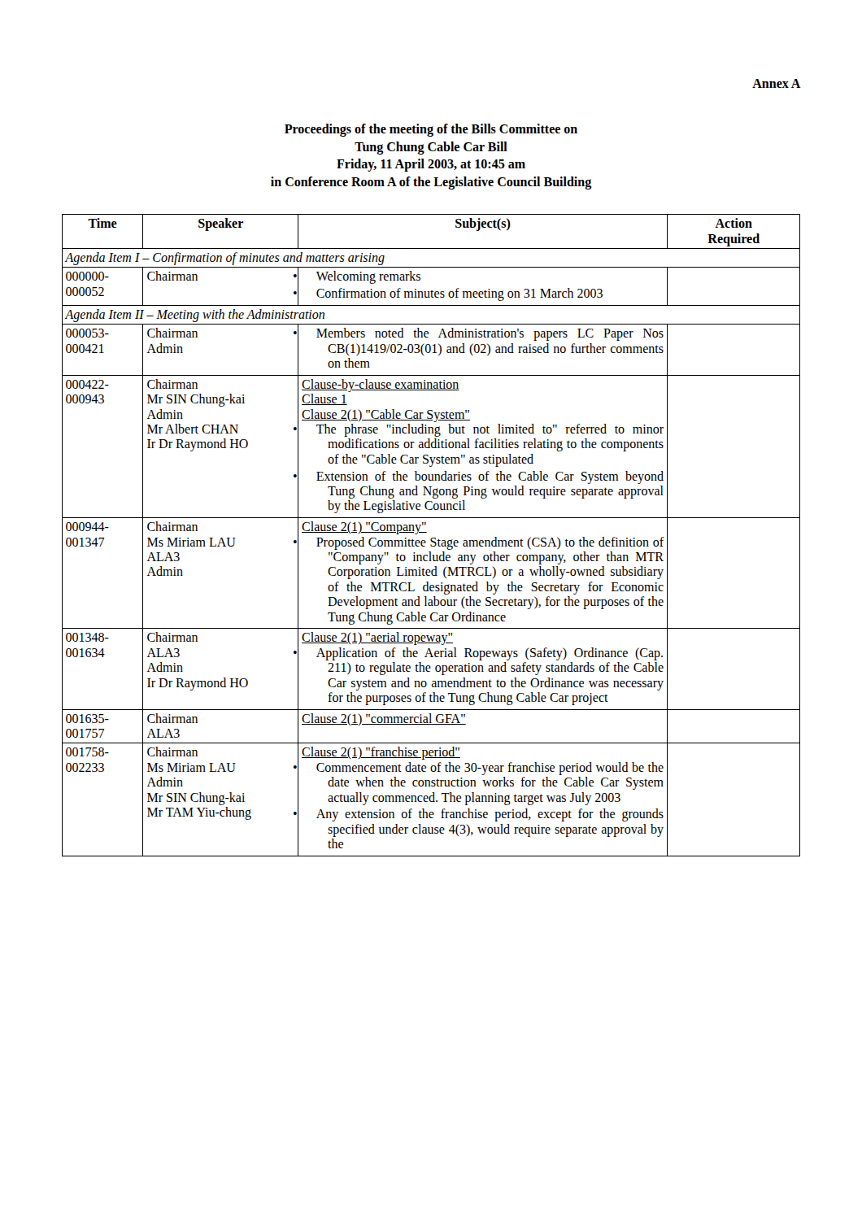Annex A
Proceedings of the meeting of the Bills Committee on
Tung Chung Cable Car Bill
Friday, 11 April 2003, at 10:45 am
in Conference Room A of the Legislative Council Building
| Time | Speaker | Subject(s) | Action Required |
| --- | --- | --- | --- |
| Agenda Item I – Confirmation of minutes and matters arising |
| 000000- 000052 | Chairman | Welcoming remarks Confirmation of minutes of meeting on 31 March 2003 | |
| Agenda Item II – Meeting with the Administration |
| 000053- 000421 | Chairman Admin | Members noted the Administration's papers LC Paper Nos CB(1)1419/02-03(01) and (02) and raised no further comments on them | |
| 000422- 000943 | Chairman Mr SIN Chung-kai Admin Mr Albert CHAN Ir Dr Raymond HO | Clause-by-clause examination Clause 1 Clause 2(1) "Cable Car System" The phrase "including but not limited to" referred to minor modifications or additional facilities relating to the components of the "Cable Car System" as stipulated Extension of the boundaries of the Cable Car System beyond Tung Chung and Ngong Ping would require separate approval by the Legislative Council | |
| 000944- 001347 | Chairman Ms Miriam LAU ALA3 Admin | Clause 2(1) "Company" Proposed Committee Stage amendment (CSA) to the definition of "Company" to include any other company, other than MTR Corporation Limited (MTRCL) or a wholly-owned subsidiary of the MTRCL designated by the Secretary for Economic Development and labour (the Secretary), for the purposes of the Tung Chung Cable Car Ordinance | |
| 001348- 001634 | Chairman ALA3 Admin Ir Dr Raymond HO | Clause 2(1) "aerial ropeway" Application of the Aerial Ropeways (Safety) Ordinance (Cap. 211) to regulate the operation and safety standards of the Cable Car system and no amendment to the Ordinance was necessary for the purposes of the Tung Chung Cable Car project | |
| 001635- 001757 | Chairman ALA3 | Clause 2(1) "commercial GFA" | |
| 001758- 002233 | Chairman Ms Miriam LAU Admin Mr SIN Chung-kai Mr TAM Yiu-chung | Clause 2(1) "franchise period" Commencement date of the 30-year franchise period would be the date when the construction works for the Cable Car System actually commenced. The planning target was July 2003 Any extension of the franchise period, except for the grounds specified under clause 4(3), would require separate approval by the | |